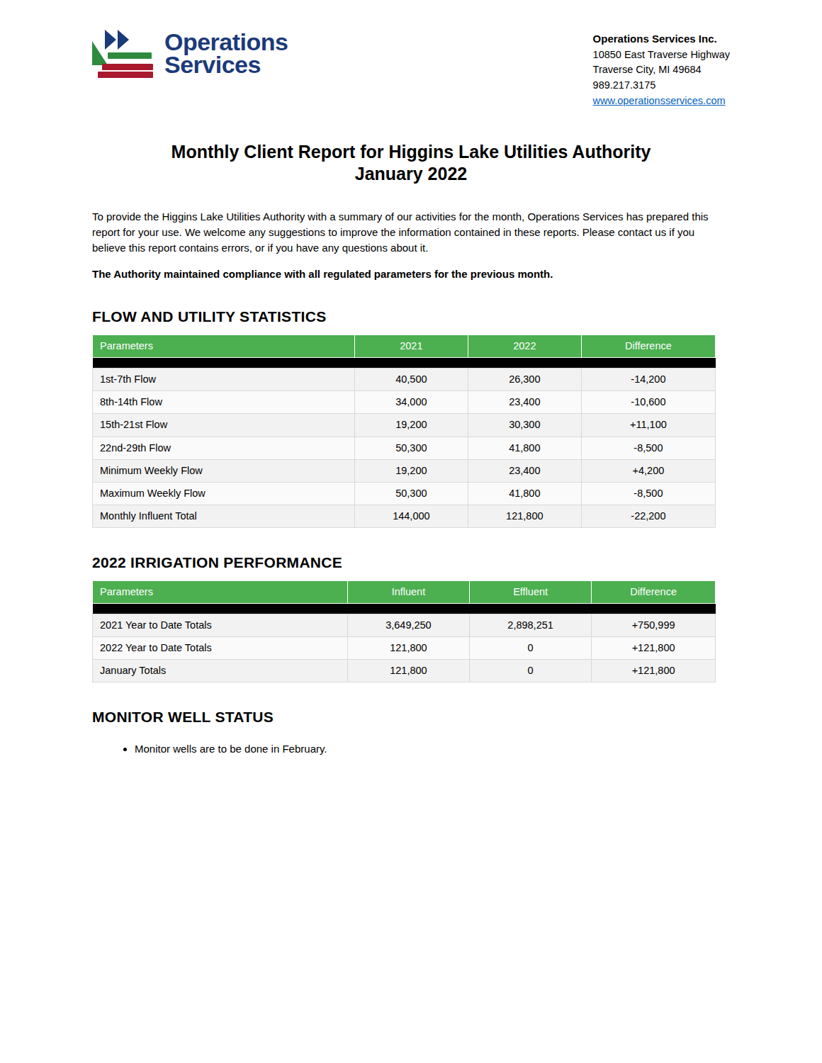Operations
Services
Operations Services Inc.
10850 East Traverse Highway
Traverse City, MI 49684
989.217.3175
www.operationsservices.com
Monthly Client Report for Higgins Lake Utilities Authority
January 2022
To provide the Higgins Lake Utilities Authority with a summary of our activities for the month, Operations Services has prepared this report for your use. We welcome any suggestions to improve the information contained in these reports. Please contact us if you believe this report contains errors, or if you have any questions about it.
The Authority maintained compliance with all regulated parameters for the previous month.
FLOW AND UTILITY STATISTICS
| Parameters | 2021 | 2022 | Difference |
| --- | --- | --- | --- |
| 1st-7th Flow | 40,500 | 26,300 | -14,200 |
| 8th-14th Flow | 34,000 | 23,400 | -10,600 |
| 15th-21st Flow | 19,200 | 30,300 | +11,100 |
| 22nd-29th Flow | 50,300 | 41,800 | -8,500 |
| Minimum Weekly Flow | 19,200 | 23,400 | +4,200 |
| Maximum Weekly Flow | 50,300 | 41,800 | -8,500 |
| Monthly Influent Total | 144,000 | 121,800 | -22,200 |
2022 IRRIGATION PERFORMANCE
| Parameters | Influent | Effluent | Difference |
| --- | --- | --- | --- |
| 2021 Year to Date Totals | 3,649,250 | 2,898,251 | +750,999 |
| 2022 Year to Date Totals | 121,800 | 0 | +121,800 |
| January Totals | 121,800 | 0 | +121,800 |
MONITOR WELL STATUS
Monitor wells are to be done in February.